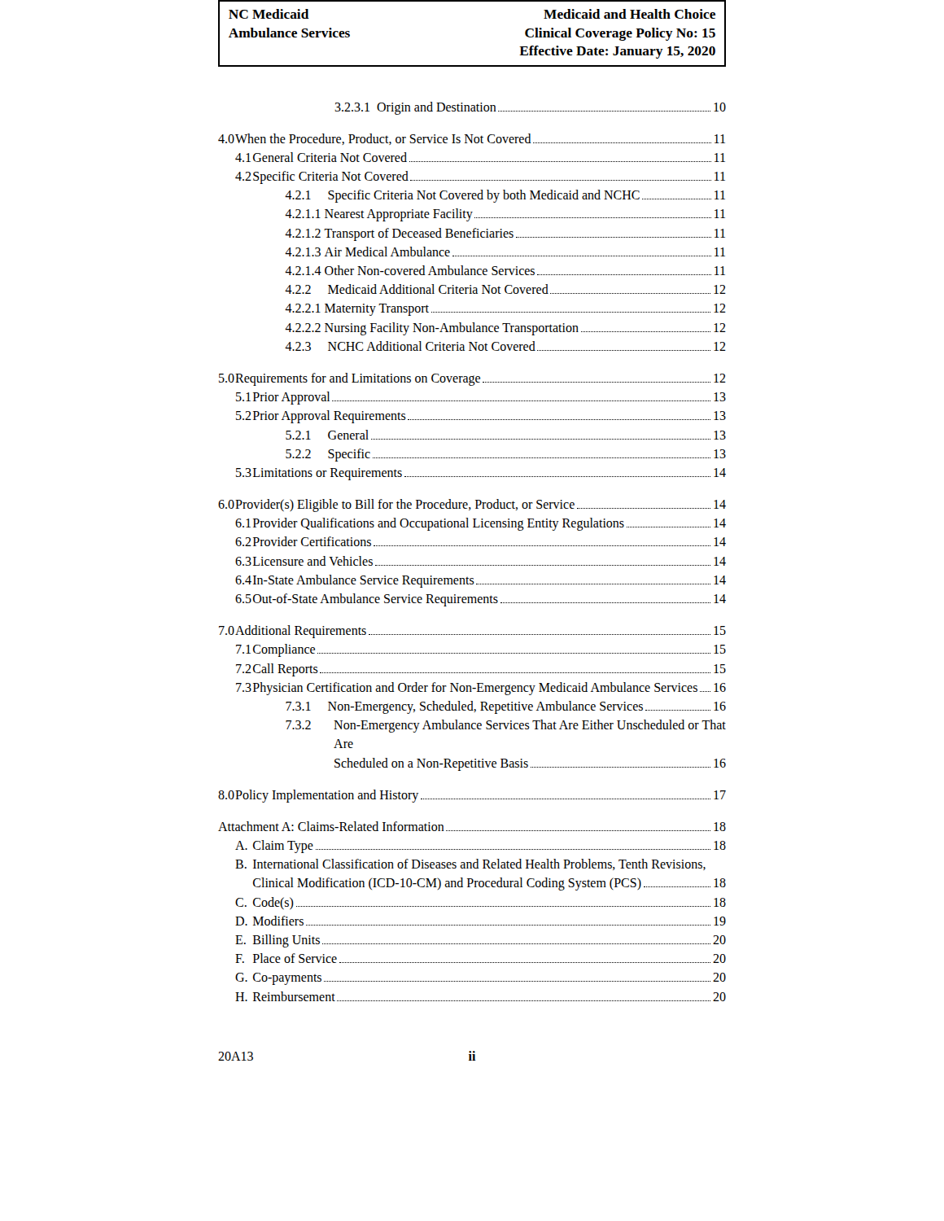| NC Medicaid Ambulance Services | Medicaid and Health Choice Clinical Coverage Policy No: 15 Effective Date: January 15, 2020 |
| | | 3.2.3.1 Origin and Destination 10 |
| 4.0 | When the Procedure, Product, or Service Is Not Covered 11 |
| | 4.1 | General Criteria Not Covered 11 |
| | 4.2 | Specific Criteria Not Covered 11 |
| | | 4.2.1 Specific Criteria Not Covered by both Medicaid and NCHC 11 |
| | | 4.2.1.1 Nearest Appropriate Facility 11 |
| | | 4.2.1.2 Transport of Deceased Beneficiaries 11 |
| | | 4.2.1.3 Air Medical Ambulance 11 |
| | | 4.2.1.4 Other Non-covered Ambulance Services 11 |
| | | 4.2.2 Medicaid Additional Criteria Not Covered 12 |
| | | 4.2.2.1 Maternity Transport 12 |
| | | 4.2.2.2 Nursing Facility Non-Ambulance Transportation 12 |
| | | 4.2.3 NCHC Additional Criteria Not Covered 12 |
| 5.0 | Requirements for and Limitations on Coverage 12 |
| | 5.1 | Prior Approval 13 |
| | 5.2 | Prior Approval Requirements 13 |
| | | 5.2.1 General 13 |
| | | 5.2.2 Specific 13 |
| | 5.3 | Limitations or Requirements 14 |
| 6.0 | Provider(s) Eligible to Bill for the Procedure, Product, or Service 14 |
| | 6.1 | Provider Qualifications and Occupational Licensing Entity Regulations 14 |
| | 6.2 | Provider Certifications 14 |
| | 6.3 | Licensure and Vehicles 14 |
| | 6.4 | In-State Ambulance Service Requirements 14 |
| | 6.5 | Out-of-State Ambulance Service Requirements 14 |
| 7.0 | Additional Requirements 15 |
| | 7.1 | Compliance 15 |
| | 7.2 | Call Reports 15 |
| | 7.3 | Physician Certification and Order for Non-Emergency Medicaid Ambulance Services 16 |
| | | 7.3.1 Non-Emergency, Scheduled, Repetitive Ambulance Services 16 |
| | | / 7.3.2 / Non-Emergency Ambulance Services That Are Either Unscheduled or That Are / / / Scheduled on a Non-Repetitive Basis 16 / |
| 8.0 | Policy Implementation and History 17 |
| Attachment A: Claims-Related Information 18 |
| | A. | Claim Type 18 |
| | B. | International Classification of Diseases and Related Health Problems, Tenth Revisions, Clinical Modification (ICD-10-CM) and Procedural Coding System (PCS) 18 |
| | C. | Code(s) 18 |
| | D. | Modifiers 19 |
| | E. | Billing Units 20 |
| | F. | Place of Service 20 |
| | G. | Co-payments 20 |
| | H. | Reimbursement 20 |
20A13
ii